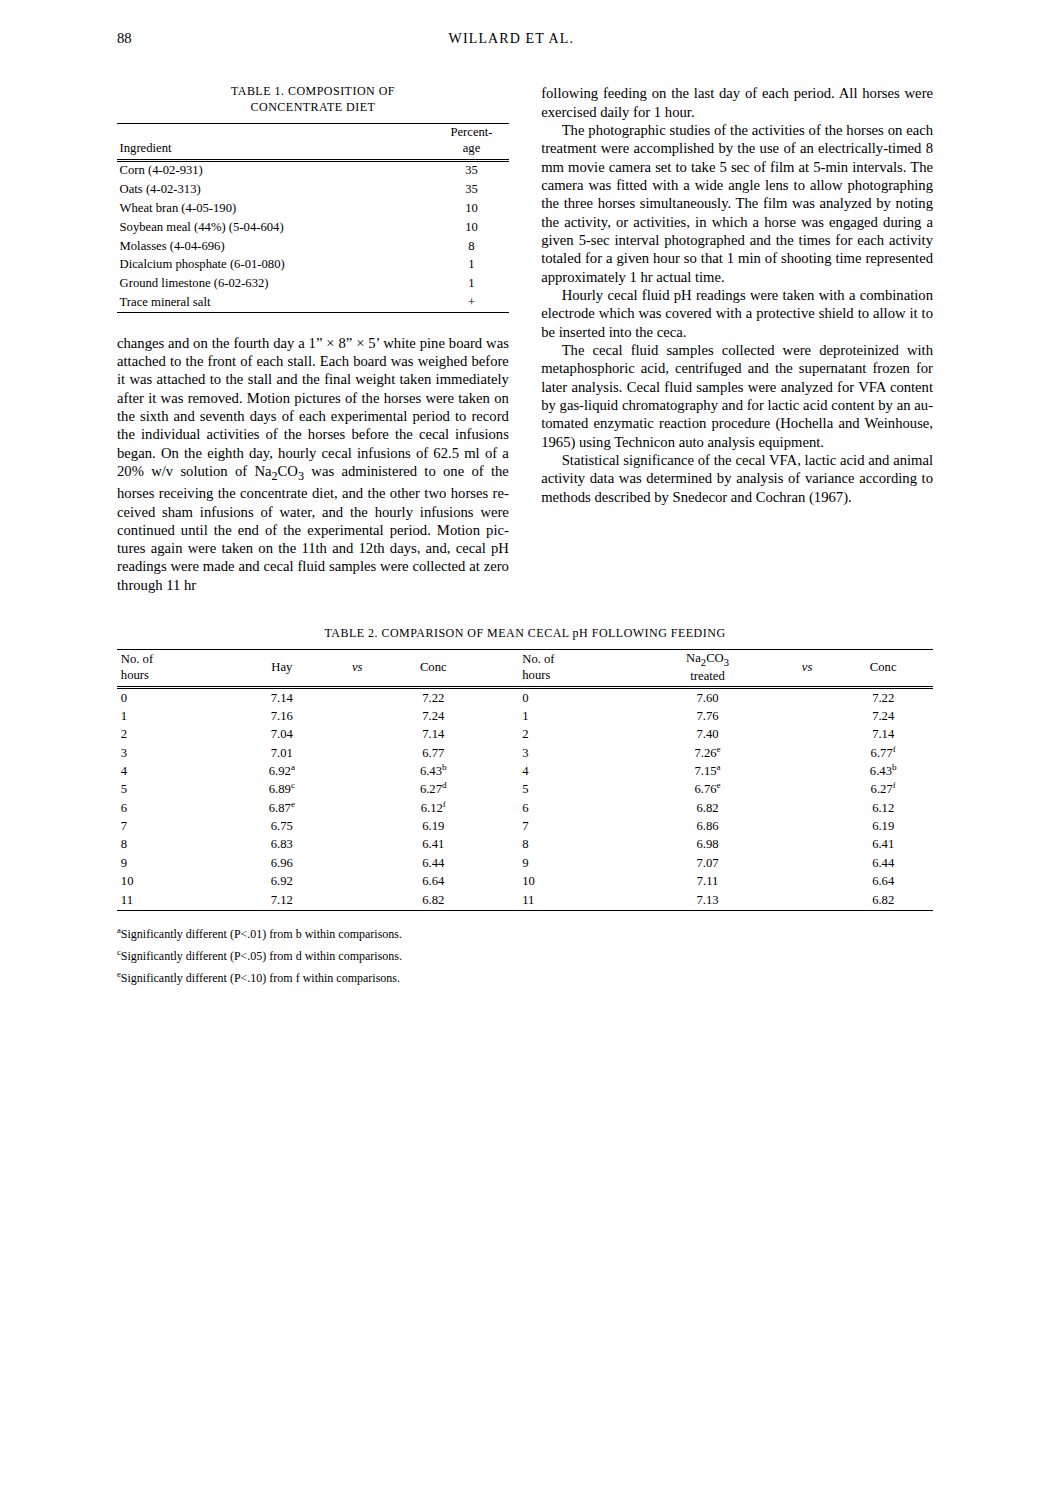88
WILLARD ET AL.
TABLE 1. COMPOSITION OF CONCENTRATE DIET
| Ingredient | Percent- age |
| --- | --- |
| Corn (4-02-931) | 35 |
| Oats (4-02-313) | 35 |
| Wheat bran (4-05-190) | 10 |
| Soybean meal (44%) (5-04-604) | 10 |
| Molasses (4-04-696) | 8 |
| Dicalcium phosphate (6-01-080) | 1 |
| Ground limestone (6-02-632) | 1 |
| Trace mineral salt | + |
changes and on the fourth day a 1” × 8” × 5’ white pine board was attached to the front of each stall. Each board was weighed before it was attached to the stall and the final weight taken immediately after it was removed. Motion pictures of the horses were taken on the sixth and seventh days of each experimental period to record the individual activities of the horses before the cecal infusions began. On the eighth day, hourly cecal infusions of 62.5 ml of a 20% w/v solution of Na2CO3 was administered to one of the horses receiving the concentrate diet, and the other two horses received sham infusions of water, and the hourly infusions were continued until the end of the experimental period. Motion pictures again were taken on the 11th and 12th days, and, cecal pH readings were made and cecal fluid samples were collected at zero through 11 hr
following feeding on the last day of each period. All horses were exercised daily for 1 hour.
The photographic studies of the activities of the horses on each treatment were accomplished by the use of an electrically-timed 8 mm movie camera set to take 5 sec of film at 5-min intervals. The camera was fitted with a wide angle lens to allow photographing the three horses simultaneously. The film was analyzed by noting the activity, or activities, in which a horse was engaged during a given 5-sec interval photographed and the times for each activity totaled for a given hour so that 1 min of shooting time represented approximately 1 hr actual time.
Hourly cecal fluid pH readings were taken with a combination electrode which was covered with a protective shield to allow it to be inserted into the ceca.
The cecal fluid samples collected were deproteinized with metaphosphoric acid, centrifuged and the supernatant frozen for later analysis. Cecal fluid samples were analyzed for VFA content by gas-liquid chromatography and for lactic acid content by an automated enzymatic reaction procedure (Hochella and Weinhouse, 1965) using Technicon auto analysis equipment.
Statistical significance of the cecal VFA, lactic acid and animal activity data was determined by analysis of variance according to methods described by Snedecor and Cochran (1967).
TABLE 2. COMPARISON OF MEAN CECAL pH FOLLOWING FEEDING
| No. of hours | Hay | vs | Conc | | No. of hours | Na 2 CO 3 treated | vs | Conc |
| --- | --- | --- | --- | --- | --- | --- | --- | --- |
| 0 | 7.14 | | 7.22 | | 0 | 7.60 | | 7.22 |
| 1 | 7.16 | | 7.24 | | 1 | 7.76 | | 7.24 |
| 2 | 7.04 | | 7.14 | | 2 | 7.40 | | 7.14 |
| 3 | 7.01 | | 6.77 | | 3 | 7.26 e | | 6.77 f |
| 4 | 6.92 a | | 6.43 b | | 4 | 7.15 a | | 6.43 b |
| 5 | 6.89 c | | 6.27 d | | 5 | 6.76 e | | 6.27 f |
| 6 | 6.87 e | | 6.12 f | | 6 | 6.82 | | 6.12 |
| 7 | 6.75 | | 6.19 | | 7 | 6.86 | | 6.19 |
| 8 | 6.83 | | 6.41 | | 8 | 6.98 | | 6.41 |
| 9 | 6.96 | | 6.44 | | 9 | 7.07 | | 6.44 |
| 10 | 6.92 | | 6.64 | | 10 | 7.11 | | 6.64 |
| 11 | 7.12 | | 6.82 | | 11 | 7.13 | | 6.82 |
aSignificantly different (P<.01) from b within comparisons.
cSignificantly different (P<.05) from d within comparisons.
eSignificantly different (P<.10) from f within comparisons.